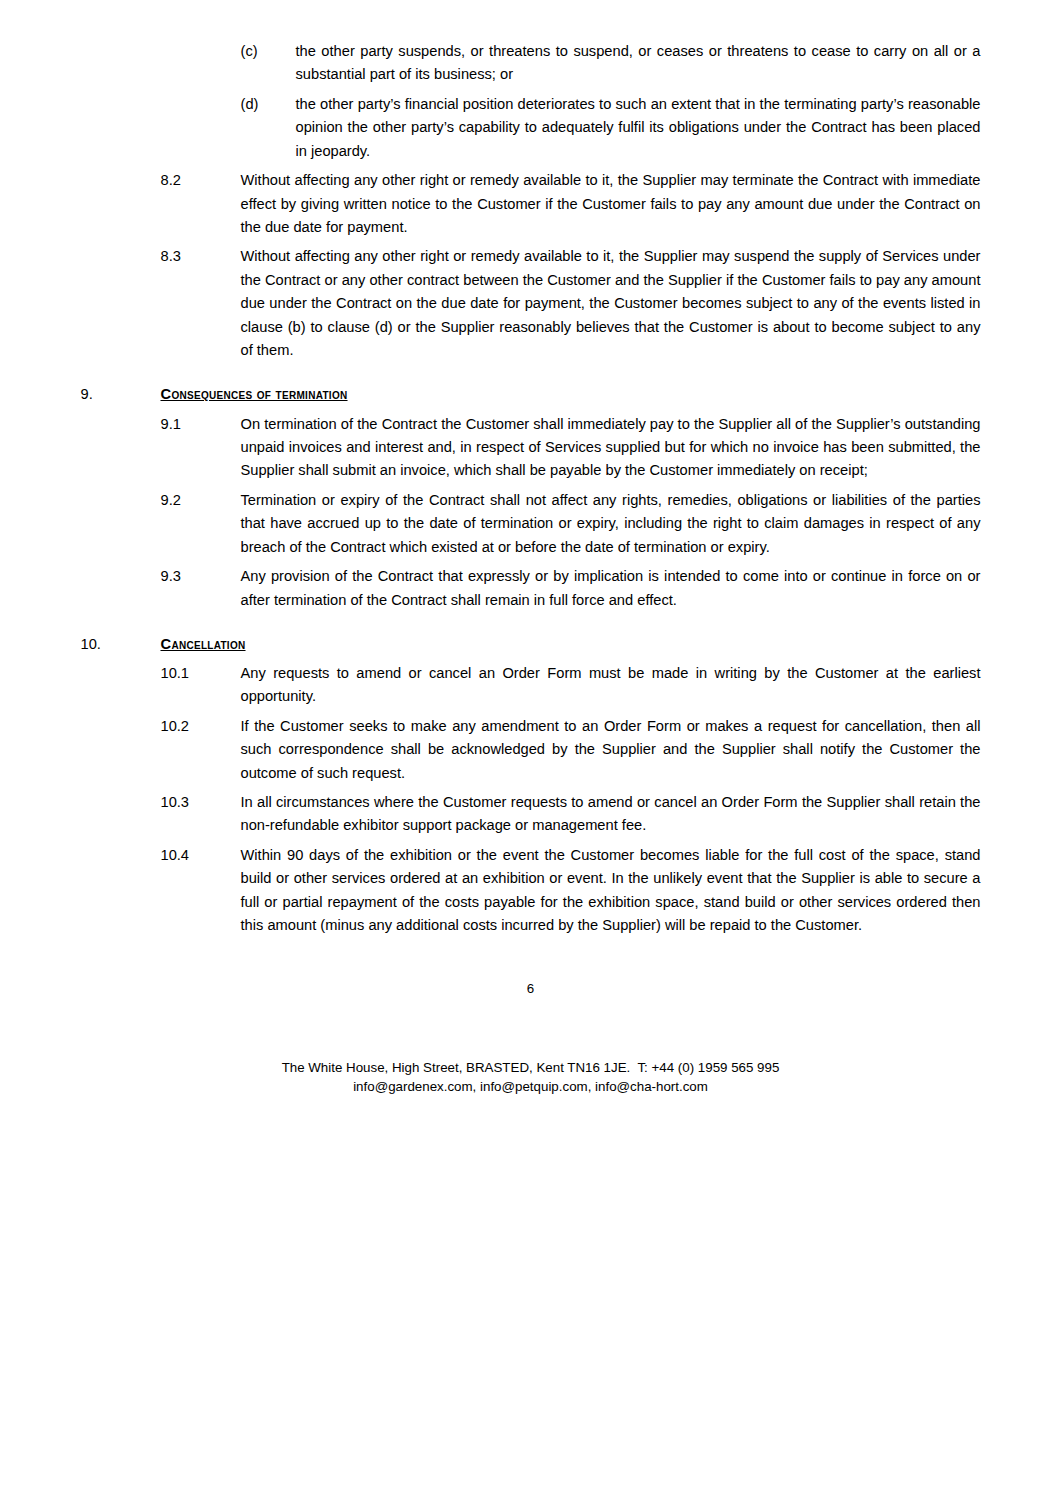(c) the other party suspends, or threatens to suspend, or ceases or threatens to cease to carry on all or a substantial part of its business; or
(d) the other party’s financial position deteriorates to such an extent that in the terminating party’s reasonable opinion the other party’s capability to adequately fulfil its obligations under the Contract has been placed in jeopardy.
8.2 Without affecting any other right or remedy available to it, the Supplier may terminate the Contract with immediate effect by giving written notice to the Customer if the Customer fails to pay any amount due under the Contract on the due date for payment.
8.3 Without affecting any other right or remedy available to it, the Supplier may suspend the supply of Services under the Contract or any other contract between the Customer and the Supplier if the Customer fails to pay any amount due under the Contract on the due date for payment, the Customer becomes subject to any of the events listed in clause (b) to clause (d) or the Supplier reasonably believes that the Customer is about to become subject to any of them.
9. Consequences of termination
9.1 On termination of the Contract the Customer shall immediately pay to the Supplier all of the Supplier’s outstanding unpaid invoices and interest and, in respect of Services supplied but for which no invoice has been submitted, the Supplier shall submit an invoice, which shall be payable by the Customer immediately on receipt;
9.2 Termination or expiry of the Contract shall not affect any rights, remedies, obligations or liabilities of the parties that have accrued up to the date of termination or expiry, including the right to claim damages in respect of any breach of the Contract which existed at or before the date of termination or expiry.
9.3 Any provision of the Contract that expressly or by implication is intended to come into or continue in force on or after termination of the Contract shall remain in full force and effect.
10. Cancellation
10.1 Any requests to amend or cancel an Order Form must be made in writing by the Customer at the earliest opportunity.
10.2 If the Customer seeks to make any amendment to an Order Form or makes a request for cancellation, then all such correspondence shall be acknowledged by the Supplier and the Supplier shall notify the Customer the outcome of such request.
10.3 In all circumstances where the Customer requests to amend or cancel an Order Form the Supplier shall retain the non-refundable exhibitor support package or management fee.
10.4 Within 90 days of the exhibition or the event the Customer becomes liable for the full cost of the space, stand build or other services ordered at an exhibition or event. In the unlikely event that the Supplier is able to secure a full or partial repayment of the costs payable for the exhibition space, stand build or other services ordered then this amount (minus any additional costs incurred by the Supplier) will be repaid to the Customer.
6
The White House, High Street, BRASTED, Kent TN16 1JE. T: +44 (0) 1959 565 995
info@gardenex.com, info@petquip.com, info@cha-hort.com